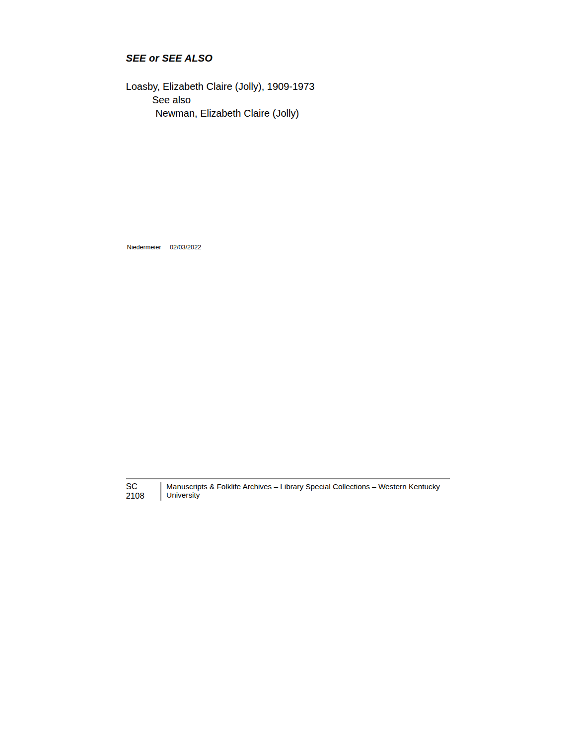SEE or SEE ALSO
Loasby, Elizabeth Claire (Jolly), 1909-1973 See also Newman, Elizabeth Claire (Jolly)
Niedermeier 02/03/2022
SC 2108 Manuscripts & Folklife Archives – Library Special Collections – Western Kentucky University